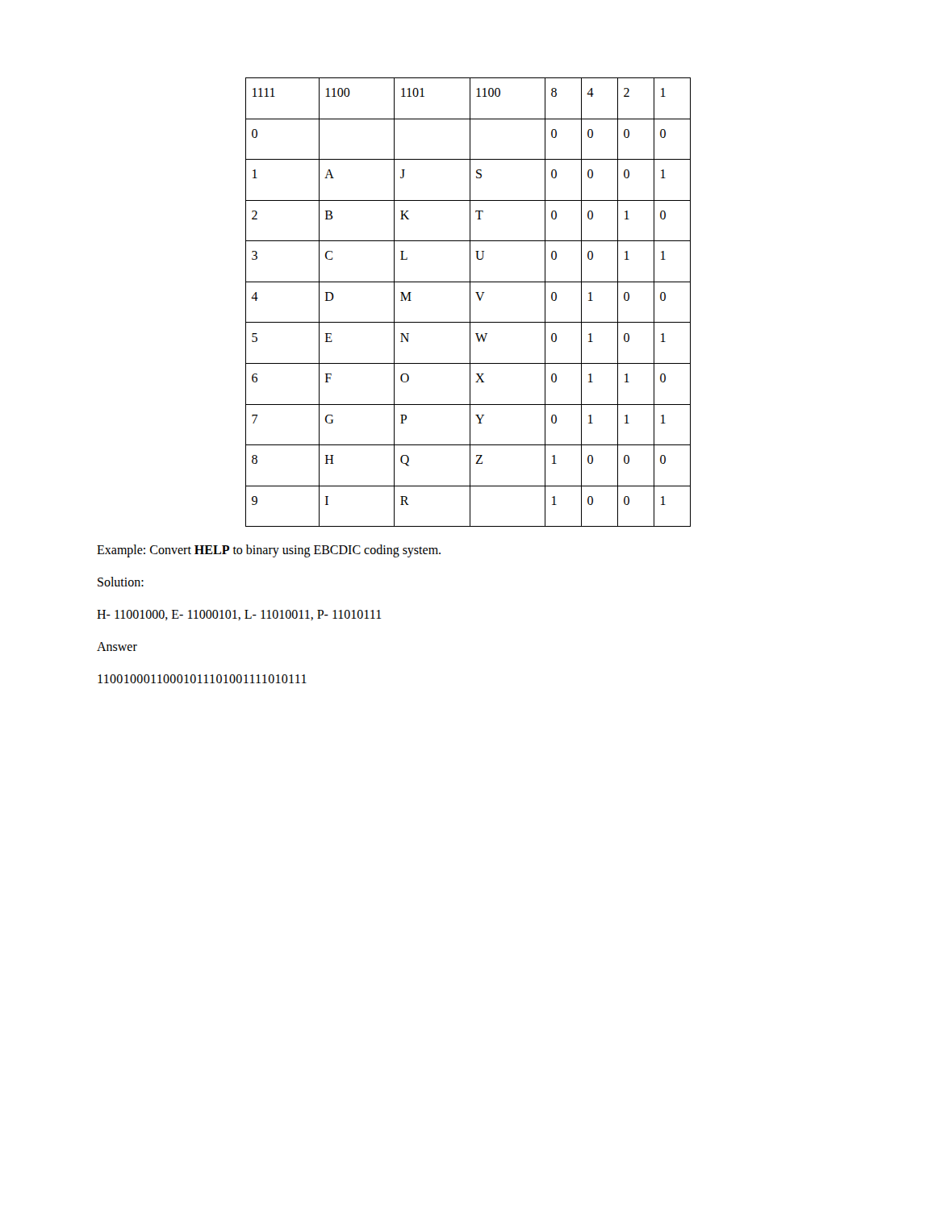| 1111 | 1100 | 1101 | 1100 | 8 | 4 | 2 | 1 |
| 0 | | | | 0 | 0 | 0 | 0 |
| 1 | A | J | S | 0 | 0 | 0 | 1 |
| 2 | B | K | T | 0 | 0 | 1 | 0 |
| 3 | C | L | U | 0 | 0 | 1 | 1 |
| 4 | D | M | V | 0 | 1 | 0 | 0 |
| 5 | E | N | W | 0 | 1 | 0 | 1 |
| 6 | F | O | X | 0 | 1 | 1 | 0 |
| 7 | G | P | Y | 0 | 1 | 1 | 1 |
| 8 | H | Q | Z | 1 | 0 | 0 | 0 |
| 9 | I | R | | 1 | 0 | 0 | 1 |
Example: Convert HELP to binary using EBCDIC coding system.
Solution:
H- 11001000, E- 11000101, L- 11010011, P- 11010111
Answer
11001000110001011101001111010111